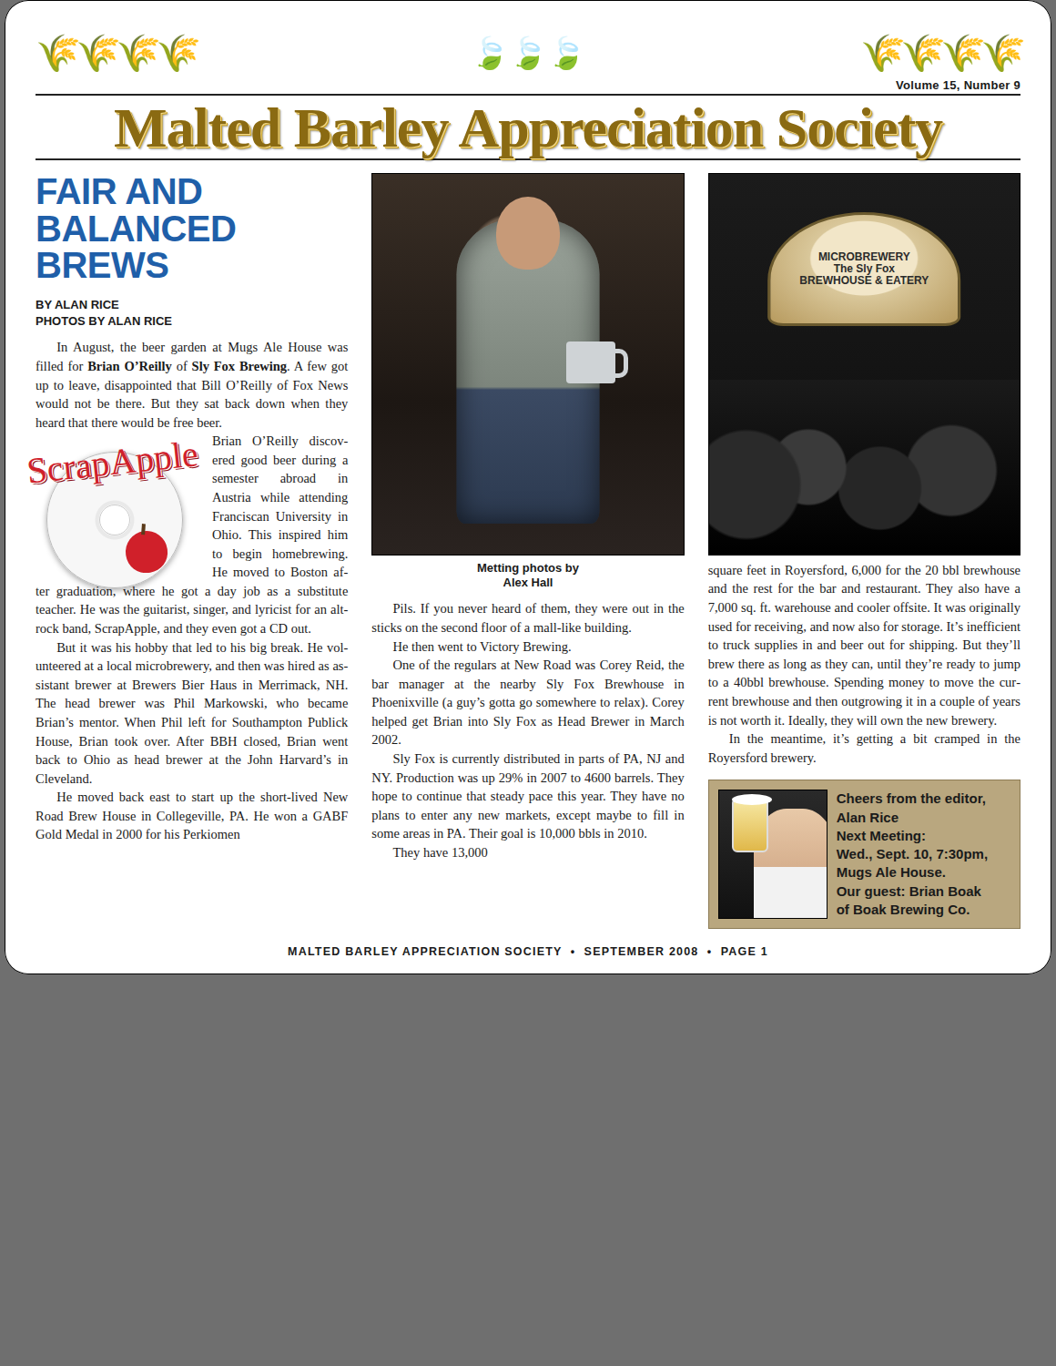🌾🌾🌾🌾
🍃🍃🍃
🌾🌾🌾🌾
Volume 15, Number 9
Malted Barley Appreciation Society
Fair and Balanced Brews
By Alan Rice
Photos by Alan Rice
In August, the beer garden at Mugs Ale House was filled for Brian O’Reilly of Sly Fox Brewing. A few got up to leave, disappointed that Bill O’Reilly of Fox News would not be there. But they sat back down when they heard that there would be free beer.
ScrapApple
Brian O’Reilly discovered good beer during a semester abroad in Austria while attending Franciscan University in Ohio. This inspired him to begin homebrewing. He moved to Boston after graduation, where he got a day job as a substitute teacher. He was the guitarist, singer, and lyricist for an alt-rock band, ScrapApple, and they even got a CD out.
But it was his hobby that led to his big break. He volunteered at a local microbrewery, and then was hired as assistant brewer at Brewers Bier Haus in Merrimack, NH. The head brewer was Phil Markowski, who became Brian’s mentor. When Phil left for Southampton Publick House, Brian took over. After BBH closed, Brian went back to Ohio as head brewer at the John Harvard’s in Cleveland.
He moved back east to start up the short-lived New Road Brew House in Collegeville, PA. He won a GABF Gold Medal in 2000 for his Perkiomen
Metting photos by
Alex Hall
Pils. If you never heard of them, they were out in the sticks on the second floor of a mall-like building.
He then went to Victory Brewing.
One of the regulars at New Road was Corey Reid, the bar manager at the nearby Sly Fox Brewhouse in Phoenixville (a guy’s gotta go somewhere to relax). Corey helped get Brian into Sly Fox as Head Brewer in March 2002.
Sly Fox is currently distributed in parts of PA, NJ and NY. Production was up 29% in 2007 to 4600 barrels. They hope to continue that steady pace this year. They have no plans to enter any new markets, except maybe to fill in some areas in PA. Their goal is 10,000 bbls in 2010.
They have 13,000
MICROBREWERY
The Sly Fox
BREWHOUSE & EATERY
square feet in Royersford, 6,000 for the 20 bbl brewhouse and the rest for the bar and restaurant. They also have a 7,000 sq. ft. warehouse and cooler offsite. It was originally used for receiving, and now also for storage. It’s inefficient to truck supplies in and beer out for shipping. But they’ll brew there as long as they can, until they’re ready to jump to a 40bbl brewhouse. Spending money to move the current brewhouse and then outgrowing it in a couple of years is not worth it. Ideally, they will own the new brewery.
In the meantime, it’s getting a bit cramped in the Royersford brewery.
Cheers from the editor,
Alan Rice
Next Meeting:
Wed., Sept. 10, 7:30pm,
Mugs Ale House.
Our guest: Brian Boak
of Boak Brewing Co.
MALTED BARLEY APPRECIATION SOCIETY • SEPTEMBER 2008 • PAGE 1